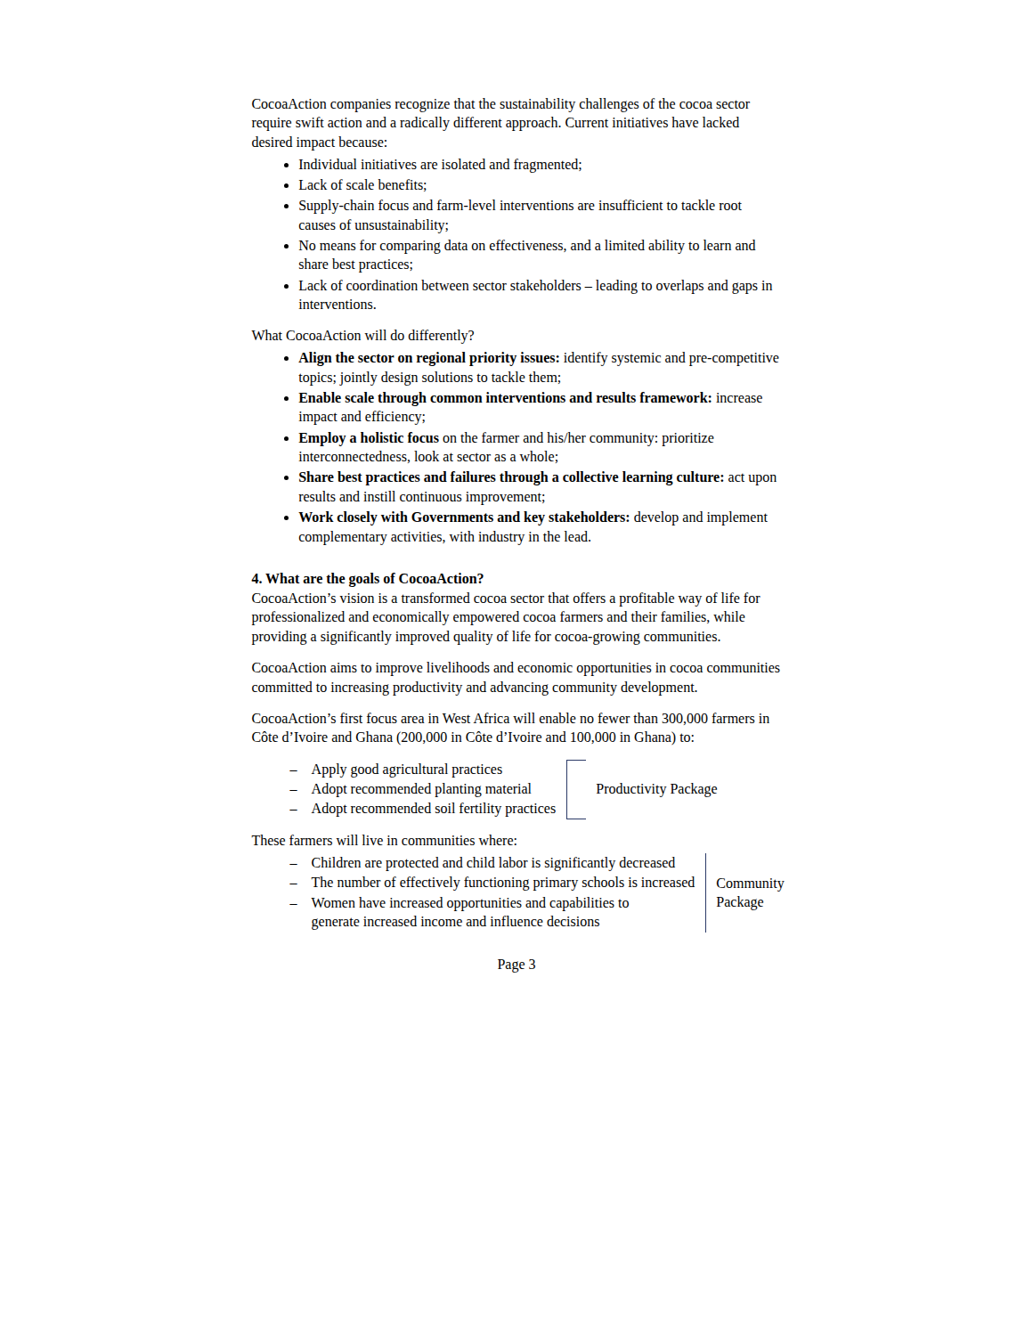CocoaAction companies recognize that the sustainability challenges of the cocoa sector require swift action and a radically different approach. Current initiatives have lacked desired impact because:
Individual initiatives are isolated and fragmented;
Lack of scale benefits;
Supply-chain focus and farm-level interventions are insufficient to tackle root causes of unsustainability;
No means for comparing data on effectiveness, and a limited ability to learn and share best practices;
Lack of coordination between sector stakeholders – leading to overlaps and gaps in interventions.
What CocoaAction will do differently?
Align the sector on regional priority issues: identify systemic and pre-competitive topics; jointly design solutions to tackle them;
Enable scale through common interventions and results framework: increase impact and efficiency;
Employ a holistic focus on the farmer and his/her community: prioritize interconnectedness, look at sector as a whole;
Share best practices and failures through a collective learning culture: act upon results and instill continuous improvement;
Work closely with Governments and key stakeholders: develop and implement complementary activities, with industry in the lead.
4. What are the goals of CocoaAction?
CocoaAction’s vision is a transformed cocoa sector that offers a profitable way of life for professionalized and economically empowered cocoa farmers and their families, while providing a significantly improved quality of life for cocoa-growing communities.
CocoaAction aims to improve livelihoods and economic opportunities in cocoa communities committed to increasing productivity and advancing community development.
CocoaAction’s first focus area in West Africa will enable no fewer than 300,000 farmers in Côte d’Ivoire and Ghana (200,000 in Côte d’Ivoire and 100,000 in Ghana) to:
Apply good agricultural practices
Adopt recommended planting material
Adopt recommended soil fertility practices
Productivity Package
These farmers will live in communities where:
Children are protected and child labor is significantly decreased
The number of effectively functioning primary schools is increased
Women have increased opportunities and capabilities to
generate increased income and influence decisions
Community
Package
Page 3